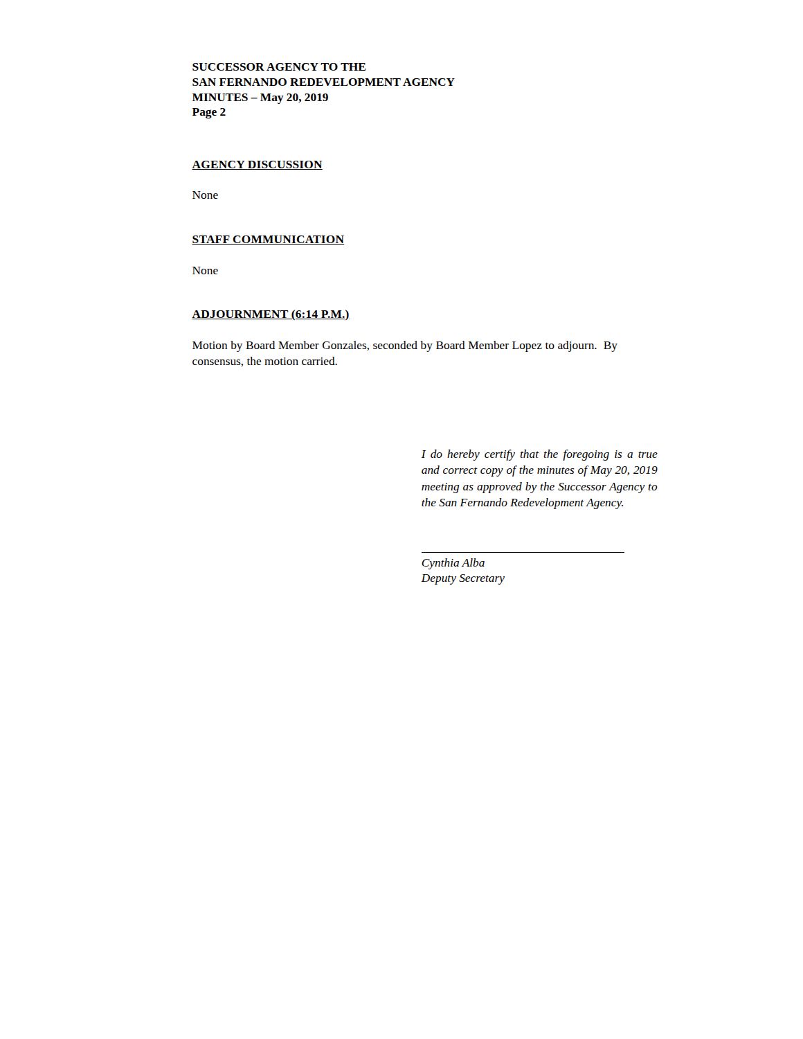SUCCESSOR AGENCY TO THE
SAN FERNANDO REDEVELOPMENT AGENCY
MINUTES – May 20, 2019
Page 2
AGENCY DISCUSSION
None
STAFF COMMUNICATION
None
ADJOURNMENT (6:14 P.M.)
Motion by Board Member Gonzales, seconded by Board Member Lopez to adjourn. By consensus, the motion carried.
I do hereby certify that the foregoing is a true and correct copy of the minutes of May 20, 2019 meeting as approved by the Successor Agency to the San Fernando Redevelopment Agency.
Cynthia Alba
Deputy Secretary